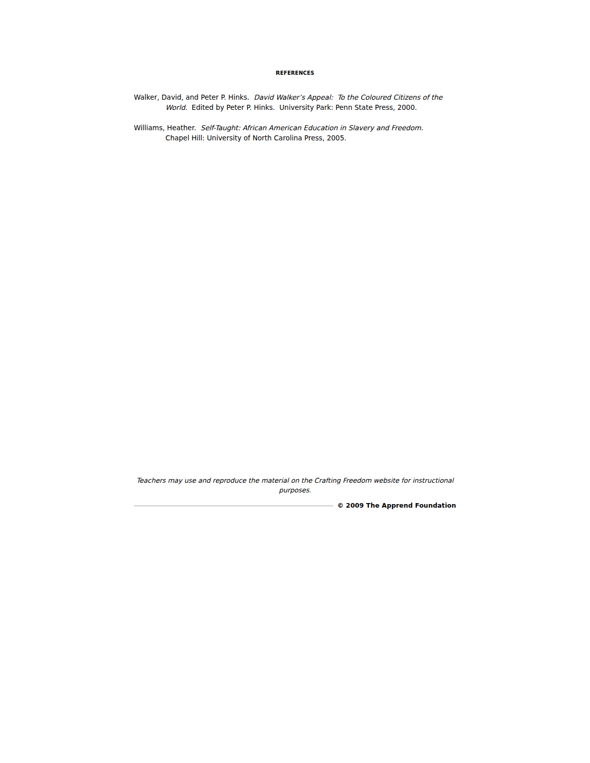References
Walker, David, and Peter P. Hinks. David Walker’s Appeal: To the Coloured Citizens of the World. Edited by Peter P. Hinks. University Park: Penn State Press, 2000.
Williams, Heather. Self-Taught: African American Education in Slavery and Freedom. Chapel Hill: University of North Carolina Press, 2005.
Teachers may use and reproduce the material on the Crafting Freedom website for instructional purposes.
© 2009 The Apprend Foundation